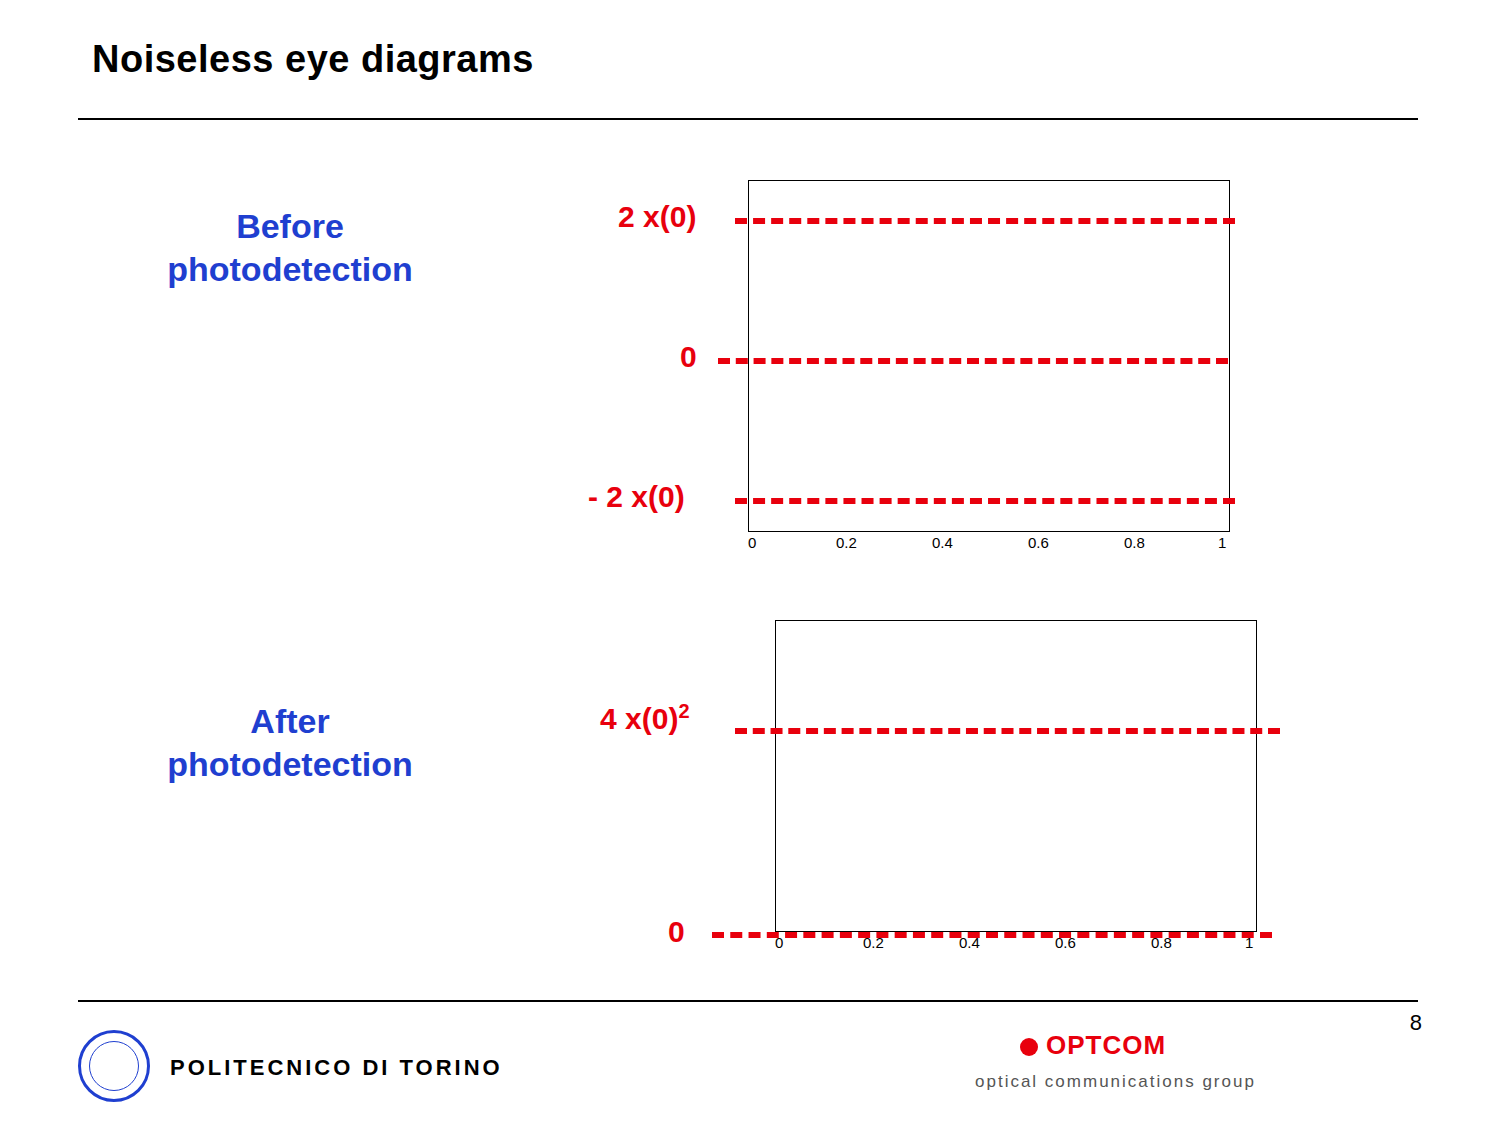Noiseless eye diagrams
Before
photodetection
After
photodetection
2 x(0)
0
- 2 x(0)
4 x(0)2
0
0 0.2 0.4 0.6 0.8 1
0 0.2 0.4 0.6 0.8 1
POLITECNICO DI TORINO
OPTCOM
optical communications group
8